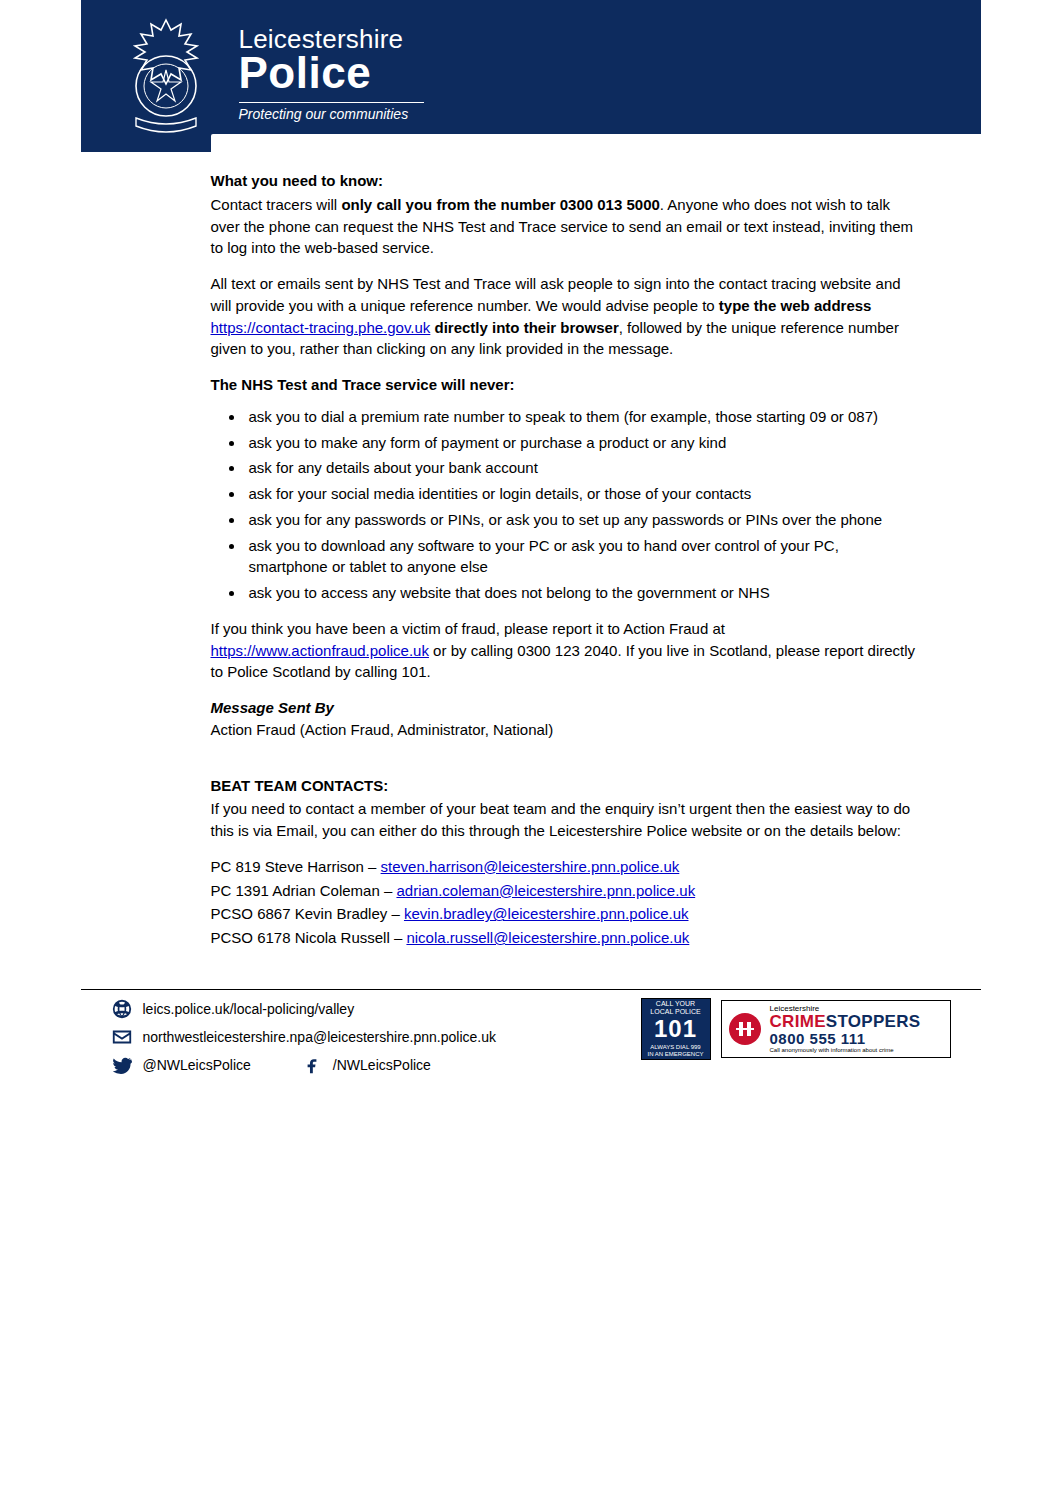Leicestershire
Police
Protecting our communities
What you need to know:
Contact tracers will only call you from the number 0300 013 5000. Anyone who does not wish to talk over the phone can request the NHS Test and Trace service to send an email or text instead, inviting them to log into the web-based service.
All text or emails sent by NHS Test and Trace will ask people to sign into the contact tracing website and will provide you with a unique reference number. We would advise people to type the web address https://contact-tracing.phe.gov.uk directly into their browser, followed by the unique reference number given to you, rather than clicking on any link provided in the message.
The NHS Test and Trace service will never:
ask you to dial a premium rate number to speak to them (for example, those starting 09 or 087)
ask you to make any form of payment or purchase a product or any kind
ask for any details about your bank account
ask for your social media identities or login details, or those of your contacts
ask you for any passwords or PINs, or ask you to set up any passwords or PINs over the phone
ask you to download any software to your PC or ask you to hand over control of your PC, smartphone or tablet to anyone else
ask you to access any website that does not belong to the government or NHS
If you think you have been a victim of fraud, please report it to Action Fraud at https://www.actionfraud.police.uk or by calling 0300 123 2040. If you live in Scotland, please report directly to Police Scotland by calling 101.
Message Sent By
Action Fraud (Action Fraud, Administrator, National)
Beat team contacts:
If you need to contact a member of your beat team and the enquiry isn’t urgent then the easiest way to do this is via Email, you can either do this through the Leicestershire Police website or on the details below:
PC 819 Steve Harrison – steven.harrison@leicestershire.pnn.police.uk
PC 1391 Adrian Coleman – adrian.coleman@leicestershire.pnn.police.uk
PCSO 6867 Kevin Bradley – kevin.bradley@leicestershire.pnn.police.uk
PCSO 6178 Nicola Russell – nicola.russell@leicestershire.pnn.police.uk
leics.police.uk/local-policing/valley
northwestleicestershire.npa@leicestershire.pnn.police.uk
@NWLeicsPolice /NWLeicsPolice
Call your
local police
101
Always dial 999
in an emergency
Leicestershire
CRIMESTOPPERS
0800 555 111
Call anonymously with information about crime